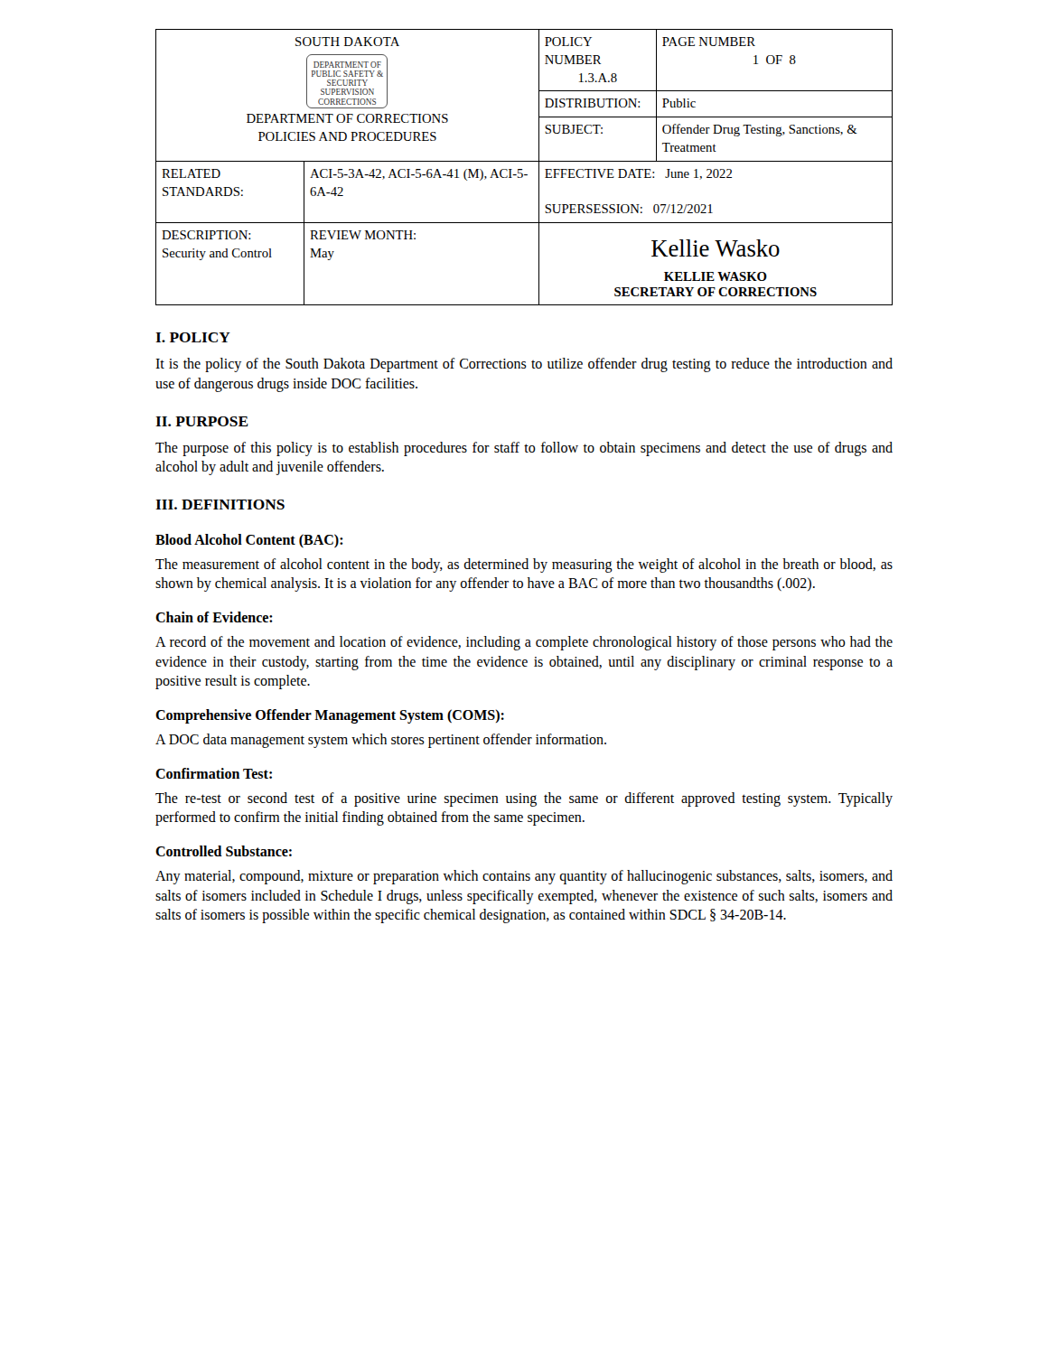| SOUTH DAKOTA DEPARTMENT OF PUBLIC SAFETY & SECURITY SUPERVISION CORRECTIONS DEPARTMENT OF CORRECTIONS POLICIES AND PROCEDURES | POLICY NUMBER 1.3.A.8 | PAGE NUMBER 1 OF 8 |
| DISTRIBUTION: | Public |
| SUBJECT: | Offender Drug Testing, Sanctions, & Treatment |
| RELATED STANDARDS: | ACI-5-3A-42, ACI-5-6A-41 (M), ACI-5-6A-42 | EFFECTIVE DATE: June 1, 2022 SUPERSESSION: 07/12/2021 |
| DESCRIPTION: Security and Control | REVIEW MONTH: May | Kellie Wasko KELLIE WASKO SECRETARY OF CORRECTIONS |
I. POLICY
It is the policy of the South Dakota Department of Corrections to utilize offender drug testing to reduce the introduction and use of dangerous drugs inside DOC facilities.
II. PURPOSE
The purpose of this policy is to establish procedures for staff to follow to obtain specimens and detect the use of drugs and alcohol by adult and juvenile offenders.
III. DEFINITIONS
Blood Alcohol Content (BAC):
The measurement of alcohol content in the body, as determined by measuring the weight of alcohol in the breath or blood, as shown by chemical analysis. It is a violation for any offender to have a BAC of more than two thousandths (.002).
Chain of Evidence:
A record of the movement and location of evidence, including a complete chronological history of those persons who had the evidence in their custody, starting from the time the evidence is obtained, until any disciplinary or criminal response to a positive result is complete.
Comprehensive Offender Management System (COMS):
A DOC data management system which stores pertinent offender information.
Confirmation Test:
The re-test or second test of a positive urine specimen using the same or different approved testing system. Typically performed to confirm the initial finding obtained from the same specimen.
Controlled Substance:
Any material, compound, mixture or preparation which contains any quantity of hallucinogenic substances, salts, isomers, and salts of isomers included in Schedule I drugs, unless specifically exempted, whenever the existence of such salts, isomers and salts of isomers is possible within the specific chemical designation, as contained within SDCL § 34-20B-14.